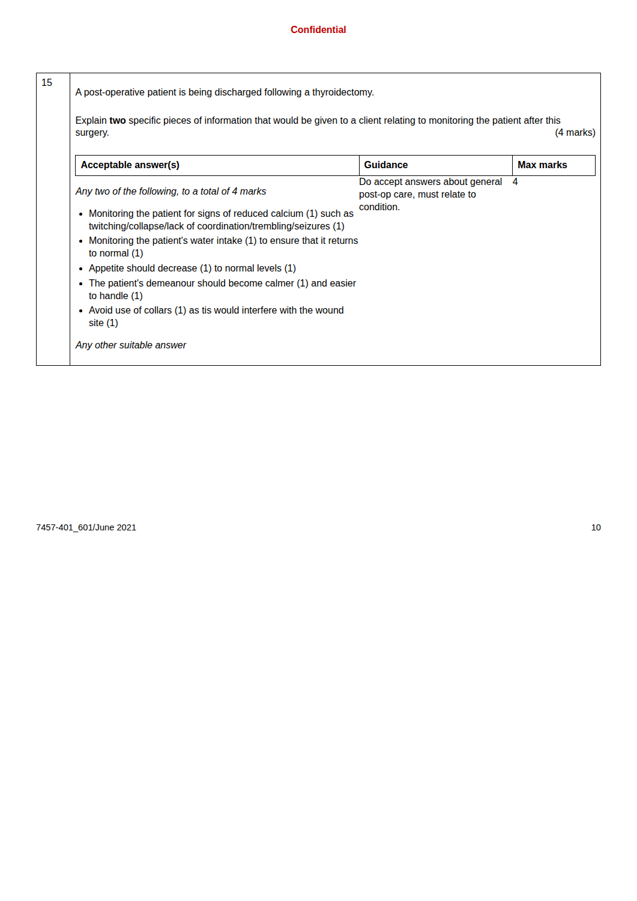Confidential
| 15 | A post-operative patient is being discharged following a thyroidectomy. Explain two specific pieces of information that would be given to a client relating to monitoring the patient after this surgery. (4 marks) / / Acceptable answer(s) / Guidance / Max marks / / --- / --- / --- / / Any two of the following, to a total of 4 marks Monitoring the patient for signs of reduced calcium (1) such as twitching/collapse/lack of coordination/trembling/seizures (1) Monitoring the patient's water intake (1) to ensure that it returns to normal (1) Appetite should decrease (1) to normal levels (1) The patient's demeanour should become calmer (1) and easier to handle (1) Avoid use of collars (1) as tis would interfere with the wound site (1) Any other suitable answer / Do accept answers about general post-op care, must relate to condition. / 4 / / |
7457-401_601/June 2021
10